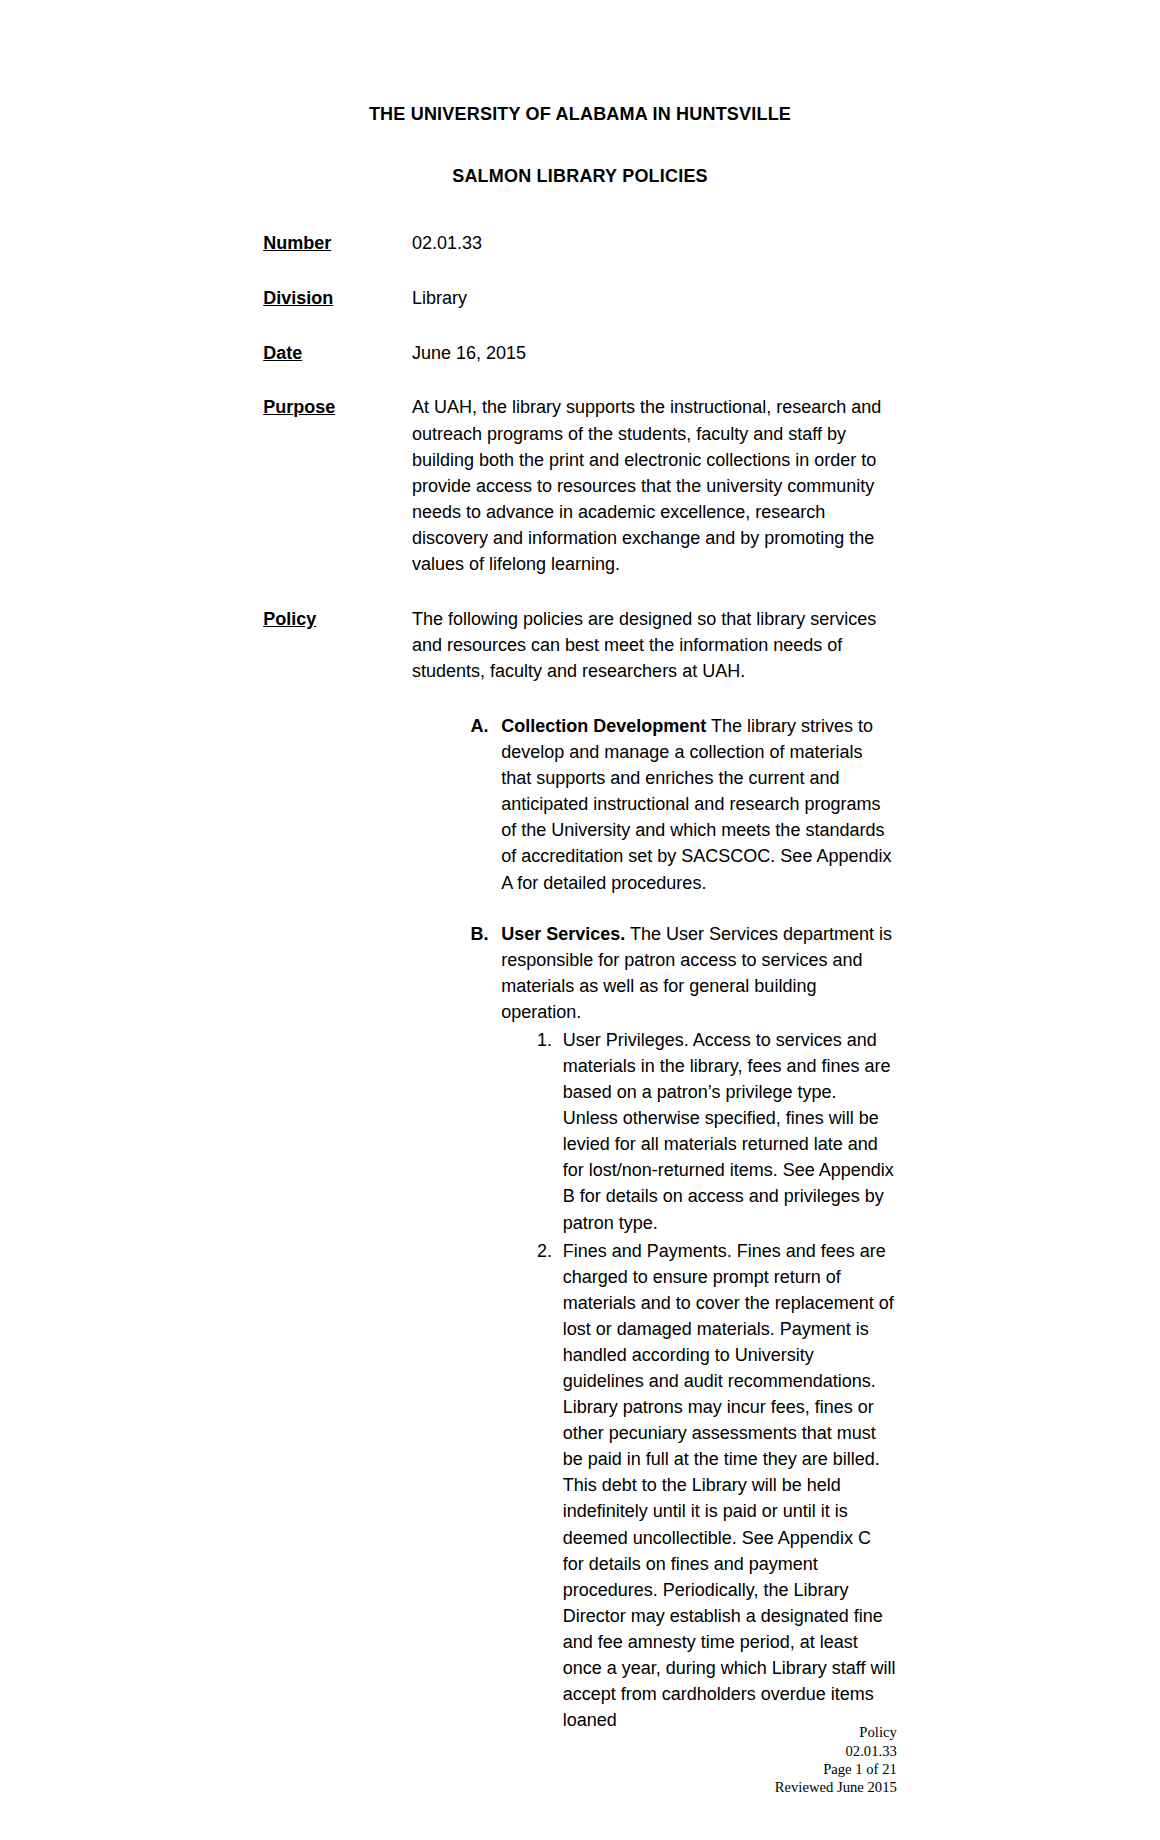THE UNIVERSITY OF ALABAMA IN HUNTSVILLE
SALMON LIBRARY POLICIES
| Number | 02.01.33 |
| Division | Library |
| Date | June 16, 2015 |
| Purpose | At UAH, the library supports the instructional, research and outreach programs of the students, faculty and staff by building both the print and electronic collections in order to provide access to resources that the university community needs to advance in academic excellence, research discovery and information exchange and by promoting the values of lifelong learning. |
| Policy | The following policies are designed so that library services and resources can best meet the information needs of students, faculty and researchers at UAH. Collection Development The library strives to develop and manage a collection of materials that supports and enriches the current and anticipated instructional and research programs of the University and which meets the standards of accreditation set by SACSCOC. See Appendix A for detailed procedures. User Services. The User Services department is responsible for patron access to services and materials as well as for general building operation. User Privileges. Access to services and materials in the library, fees and fines are based on a patron’s privilege type. Unless otherwise specified, fines will be levied for all materials returned late and for lost/non-returned items. See Appendix B for details on access and privileges by patron type. Fines and Payments. Fines and fees are charged to ensure prompt return of materials and to cover the replacement of lost or damaged materials. Payment is handled according to University guidelines and audit recommendations. Library patrons may incur fees, fines or other pecuniary assessments that must be paid in full at the time they are billed. This debt to the Library will be held indefinitely until it is paid or until it is deemed uncollectible. See Appendix C for details on fines and payment procedures. Periodically, the Library Director may establish a designated fine and fee amnesty time period, at least once a year, during which Library staff will accept from cardholders overdue items loaned |
Policy
02.01.33
Page 1 of 21
Reviewed June 2015